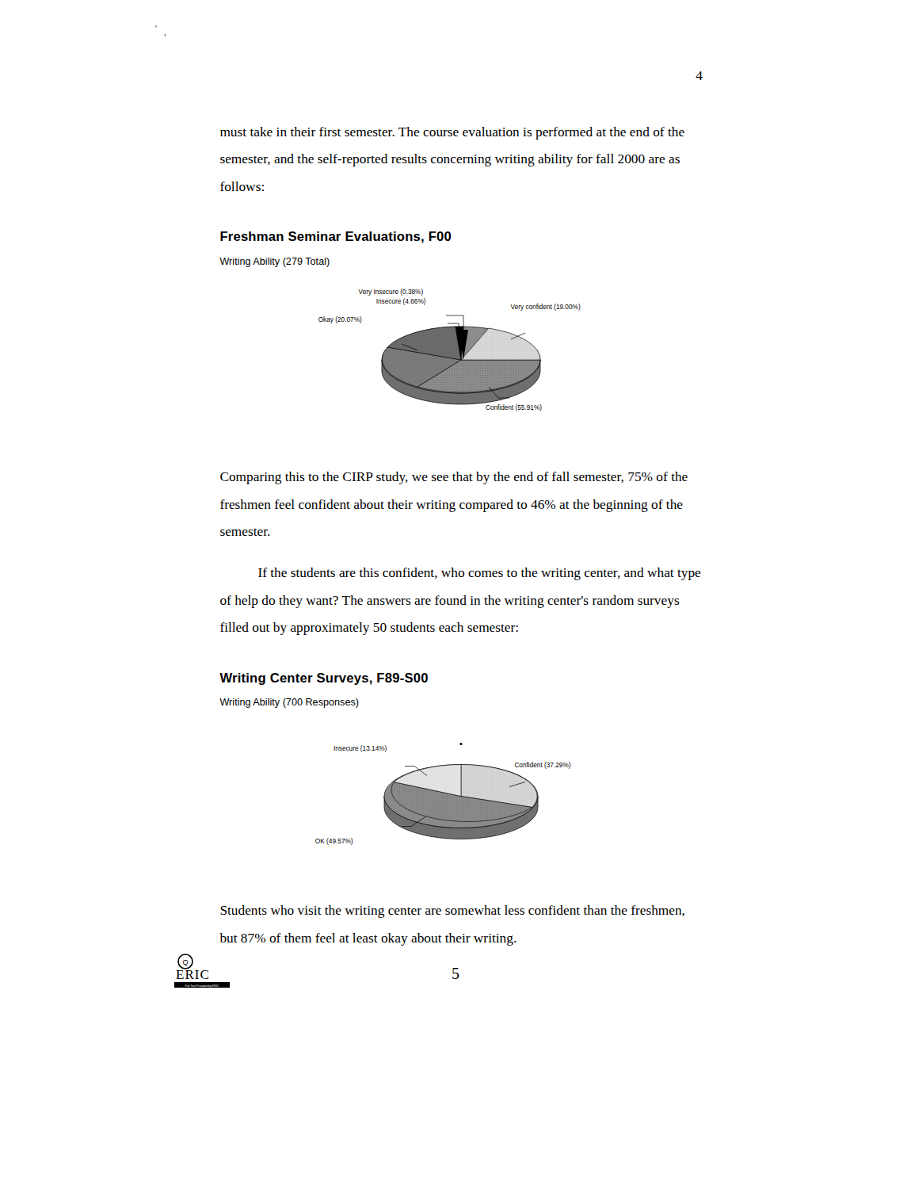'
'
4
must take in their first semester. The course evaluation is performed at the end of the semester, and the self-reported results concerning writing ability for fall 2000 are as follows:
Freshman Seminar Evaluations, F00
Writing Ability (279 Total)
Very Insecure (0.38%)
Insecure (4.66%)
Okay (20.07%)
Very confident (19.00%)
Confident (55.91%)
Comparing this to the CIRP study, we see that by the end of fall semester, 75% of the freshmen feel confident about their writing compared to 46% at the beginning of the semester.
If the students are this confident, who comes to the writing center, and what type of help do they want? The answers are found in the writing center's random surveys filled out by approximately 50 students each semester:
Writing Center Surveys, F89-S00
Writing Ability (700 Responses)
Insecure (13.14%)
Confident (37.29%)
OK (49.57%)
Students who visit the writing center are somewhat less confident than the freshmen, but 87% of them feel at least okay about their writing.
Q ERIC Full Text Provided by ERIC
5